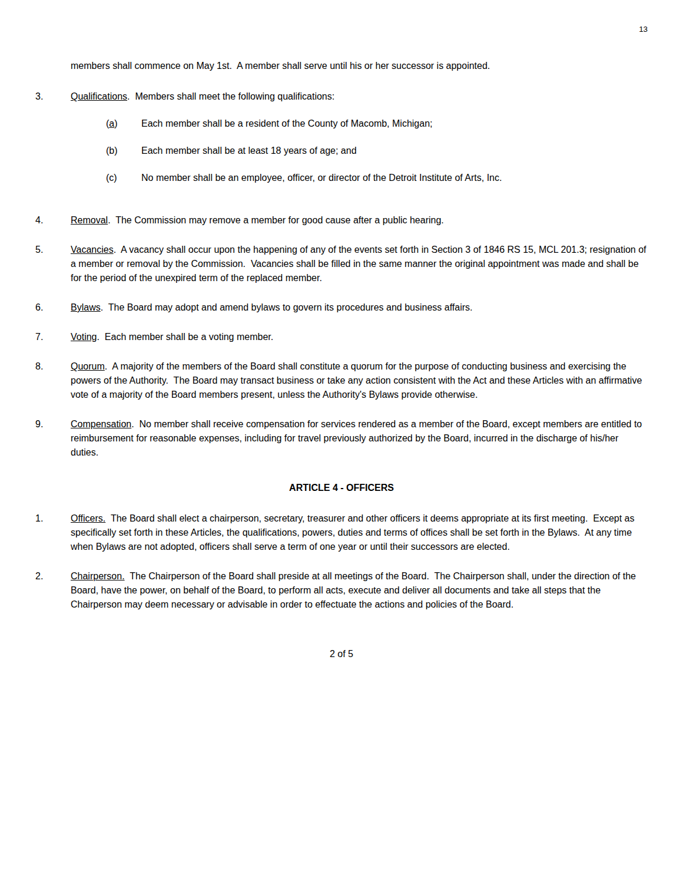13
members shall commence on May 1st. A member shall serve until his or her successor is appointed.
3.
Qualifications. Members shall meet the following qualifications:
(a)
Each member shall be a resident of the County of Macomb, Michigan;
(b)
Each member shall be at least 18 years of age; and
(c)
No member shall be an employee, officer, or director of the Detroit Institute of Arts, Inc.
4.
Removal. The Commission may remove a member for good cause after a public hearing.
5.
Vacancies. A vacancy shall occur upon the happening of any of the events set forth in Section 3 of 1846 RS 15, MCL 201.3; resignation of a member or removal by the Commission. Vacancies shall be filled in the same manner the original appointment was made and shall be for the period of the unexpired term of the replaced member.
6.
Bylaws. The Board may adopt and amend bylaws to govern its procedures and business affairs.
7.
Voting. Each member shall be a voting member.
8.
Quorum. A majority of the members of the Board shall constitute a quorum for the purpose of conducting business and exercising the powers of the Authority. The Board may transact business or take any action consistent with the Act and these Articles with an affirmative vote of a majority of the Board members present, unless the Authority's Bylaws provide otherwise.
9.
Compensation. No member shall receive compensation for services rendered as a member of the Board, except members are entitled to reimbursement for reasonable expenses, including for travel previously authorized by the Board, incurred in the discharge of his/her duties.
ARTICLE 4 - OFFICERS
1.
Officers. The Board shall elect a chairperson, secretary, treasurer and other officers it deems appropriate at its first meeting. Except as specifically set forth in these Articles, the qualifications, powers, duties and terms of offices shall be set forth in the Bylaws. At any time when Bylaws are not adopted, officers shall serve a term of one year or until their successors are elected.
2.
Chairperson. The Chairperson of the Board shall preside at all meetings of the Board. The Chairperson shall, under the direction of the Board, have the power, on behalf of the Board, to perform all acts, execute and deliver all documents and take all steps that the Chairperson may deem necessary or advisable in order to effectuate the actions and policies of the Board.
2 of 5